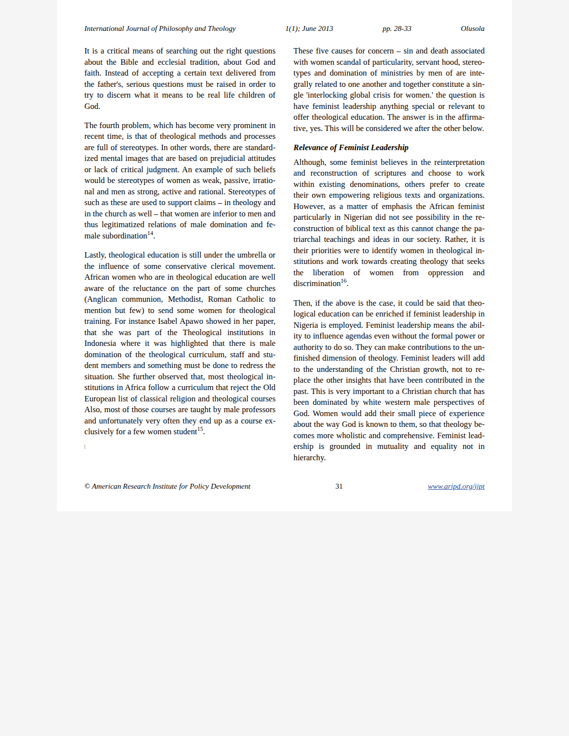International Journal of Philosophy and Theology 1(1); June 2013 pp. 28-33 Olusola
It is a critical means of searching out the right questions about the Bible and ecclesial tradition, about God and faith. Instead of accepting a certain text delivered from the father's, serious questions must be raised in order to try to discern what it means to be real life children of God.
The fourth problem, which has become very prominent in recent time, is that of theological methods and processes are full of stereotypes. In other words, there are standardized mental images that are based on prejudicial attitudes or lack of critical judgment. An example of such beliefs would be stereotypes of women as weak, passive, irrational and men as strong, active and rational. Stereotypes of such as these are used to support claims – in theology and in the church as well – that women are inferior to men and thus legitimatized relations of male domination and female subordination14.
Lastly, theological education is still under the umbrella or the influence of some conservative clerical movement. African women who are in theological education are well aware of the reluctance on the part of some churches (Anglican communion, Methodist, Roman Catholic to mention but few) to send some women for theological training. For instance Isabel Apawo showed in her paper, that she was part of the Theological institutions in Indonesia where it was highlighted that there is male domination of the theological curriculum, staff and student members and something must be done to redress the situation. She further observed that, most theological institutions in Africa follow a curriculum that reject the Old European list of classical religion and theological courses Also, most of those courses are taught by male professors and unfortunately very often they end up as a course exclusively for a few women student15.
|
These five causes for concern – sin and death associated with women scandal of particularity, servant hood, stereotypes and domination of ministries by men of are integrally related to one another and together constitute a single 'interlocking global crisis for women.' the question is have feminist leadership anything special or relevant to offer theological education. The answer is in the affirmative, yes. This will be considered we after the other below.
Relevance of Feminist Leadership
Although, some feminist believes in the reinterpretation and reconstruction of scriptures and choose to work within existing denominations, others prefer to create their own empowering religious texts and organizations. However, as a matter of emphasis the African feminist particularly in Nigerian did not see possibility in the reconstruction of biblical text as this cannot change the patriarchal teachings and ideas in our society. Rather, it is their priorities were to identify women in theological institutions and work towards creating theology that seeks the liberation of women from oppression and discrimination16.
Then, if the above is the case, it could be said that theological education can be enriched if feminist leadership in Nigeria is employed. Feminist leadership means the ability to influence agendas even without the formal power or authority to do so. They can make contributions to the unfinished dimension of theology. Feminist leaders will add to the understanding of the Christian growth, not to replace the other insights that have been contributed in the past. This is very important to a Christian church that has been dominated by white western male perspectives of God. Women would add their small piece of experience about the way God is known to them, so that theology becomes more wholistic and comprehensive. Feminist leadership is grounded in mutuality and equality not in hierarchy.
© American Research Institute for Policy Development 31 www.aripd.org/ijpt